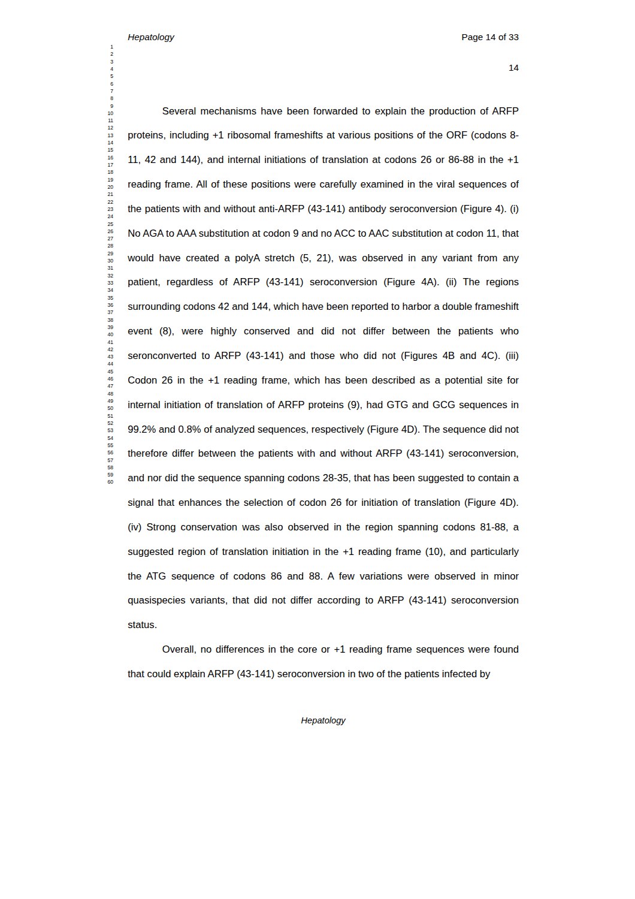12345678910 11121314151617181920 21222324252627282930 31323334353637383940 41424344454647484950 51525354555657585960
Hepatology
Page 14 of 33
14
Several mechanisms have been forwarded to explain the production of ARFP proteins, including +1 ribosomal frameshifts at various positions of the ORF (codons 8-11, 42 and 144), and internal initiations of translation at codons 26 or 86-88 in the +1 reading frame. All of these positions were carefully examined in the viral sequences of the patients with and without anti-ARFP (43-141) antibody seroconversion (Figure 4). (i) No AGA to AAA substitution at codon 9 and no ACC to AAC substitution at codon 11, that would have created a polyA stretch (5, 21), was observed in any variant from any patient, regardless of ARFP (43-141) seroconversion (Figure 4A). (ii) The regions surrounding codons 42 and 144, which have been reported to harbor a double frameshift event (8), were highly conserved and did not differ between the patients who seronconverted to ARFP (43-141) and those who did not (Figures 4B and 4C). (iii) Codon 26 in the +1 reading frame, which has been described as a potential site for internal initiation of translation of ARFP proteins (9), had GTG and GCG sequences in 99.2% and 0.8% of analyzed sequences, respectively (Figure 4D). The sequence did not therefore differ between the patients with and without ARFP (43-141) seroconversion, and nor did the sequence spanning codons 28-35, that has been suggested to contain a signal that enhances the selection of codon 26 for initiation of translation (Figure 4D). (iv) Strong conservation was also observed in the region spanning codons 81-88, a suggested region of translation initiation in the +1 reading frame (10), and particularly the ATG sequence of codons 86 and 88. A few variations were observed in minor quasispecies variants, that did not differ according to ARFP (43-141) seroconversion status.
Overall, no differences in the core or +1 reading frame sequences were found that could explain ARFP (43-141) seroconversion in two of the patients infected by
Hepatology